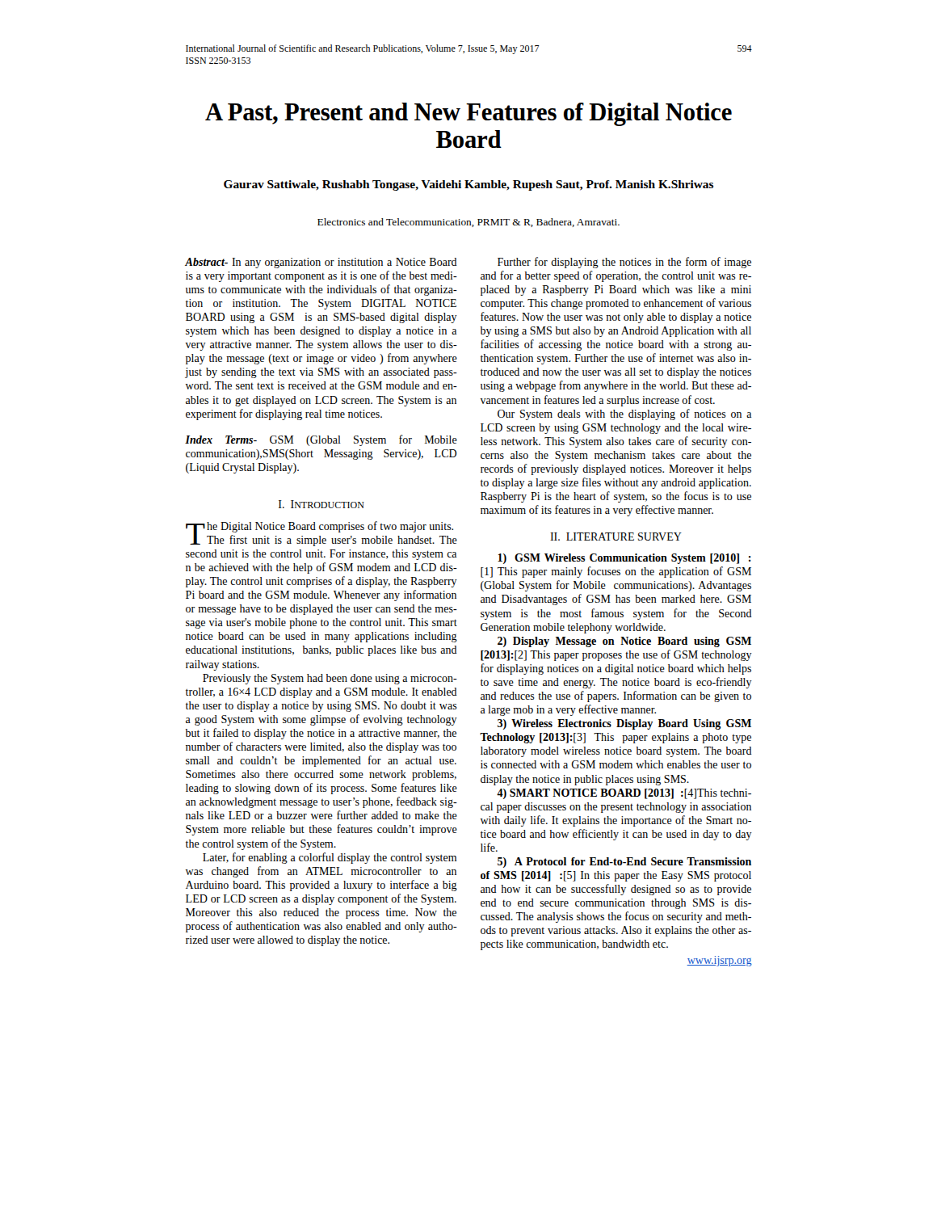International Journal of Scientific and Research Publications, Volume 7, Issue 5, May 2017
ISSN 2250-3153 594
A Past, Present and New Features of Digital Notice Board
Gaurav Sattiwale, Rushabh Tongase, Vaidehi Kamble, Rupesh Saut, Prof. Manish K.Shriwas
Electronics and Telecommunication, PRMIT & R, Badnera, Amravati.
Abstract- In any organization or institution a Notice Board is a very important component as it is one of the best mediums to communicate with the individuals of that organization or institution. The System DIGITAL NOTICE BOARD using a GSM is an SMS-based digital display system which has been designed to display a notice in a very attractive manner. The system allows the user to display the message (text or image or video ) from anywhere just by sending the text via SMS with an associated password. The sent text is received at the GSM module and enables it to get displayed on LCD screen. The System is an experiment for displaying real time notices.
Index Terms- GSM (Global System for Mobile communication),SMS(Short Messaging Service), LCD (Liquid Crystal Display).
I. INTRODUCTION
The Digital Notice Board comprises of two major units. The first unit is a simple user's mobile handset. The second unit is the control unit. For instance, this system ca n be achieved with the help of GSM modem and LCD display. The control unit comprises of a display, the Raspberry Pi board and the GSM module. Whenever any information or message have to be displayed the user can send the message via user's mobile phone to the control unit. This smart notice board can be used in many applications including educational institutions, banks, public places like bus and railway stations.
Previously the System had been done using a microcontroller, a 16×4 LCD display and a GSM module. It enabled the user to display a notice by using SMS. No doubt it was a good System with some glimpse of evolving technology but it failed to display the notice in a attractive manner, the number of characters were limited, also the display was too small and couldn’t be implemented for an actual use. Sometimes also there occurred some network problems, leading to slowing down of its process. Some features like an acknowledgment message to user’s phone, feedback signals like LED or a buzzer were further added to make the System more reliable but these features couldn’t improve the control system of the System.
Later, for enabling a colorful display the control system was changed from an ATMEL microcontroller to an Aurduino board. This provided a luxury to interface a big LED or LCD screen as a display component of the System. Moreover this also reduced the process time. Now the process of authentication was also enabled and only authorized user were allowed to display the notice.
Further for displaying the notices in the form of image and for a better speed of operation, the control unit was replaced by a Raspberry Pi Board which was like a mini computer. This change promoted to enhancement of various features. Now the user was not only able to display a notice by using a SMS but also by an Android Application with all facilities of accessing the notice board with a strong authentication system. Further the use of internet was also introduced and now the user was all set to display the notices using a webpage from anywhere in the world. But these advancement in features led a surplus increase of cost.
Our System deals with the displaying of notices on a LCD screen by using GSM technology and the local wireless network. This System also takes care of security concerns also the System mechanism takes care about the records of previously displayed notices. Moreover it helps to display a large size files without any android application. Raspberry Pi is the heart of system, so the focus is to use maximum of its features in a very effective manner.
II. LITERATURE SURVEY
1) GSM Wireless Communication System [2010] :[1] This paper mainly focuses on the application of GSM (Global System for Mobile communications). Advantages and Disadvantages of GSM has been marked here. GSM system is the most famous system for the Second Generation mobile telephony worldwide.
2) Display Message on Notice Board using GSM [2013]:[2] This paper proposes the use of GSM technology for displaying notices on a digital notice board which helps to save time and energy. The notice board is eco-friendly and reduces the use of papers. Information can be given to a large mob in a very effective manner.
3) Wireless Electronics Display Board Using GSM Technology [2013]:[3] This paper explains a photo type laboratory model wireless notice board system. The board is connected with a GSM modem which enables the user to display the notice in public places using SMS.
4) SMART NOTICE BOARD [2013] :[4]This technical paper discusses on the present technology in association with daily life. It explains the importance of the Smart notice board and how efficiently it can be used in day to day life.
5) A Protocol for End-to-End Secure Transmission of SMS [2014] :[5] In this paper the Easy SMS protocol and how it can be successfully designed so as to provide end to end secure communication through SMS is discussed. The analysis shows the focus on security and methods to prevent various attacks. Also it explains the other aspects like communication, bandwidth etc.
www.ijsrp.org